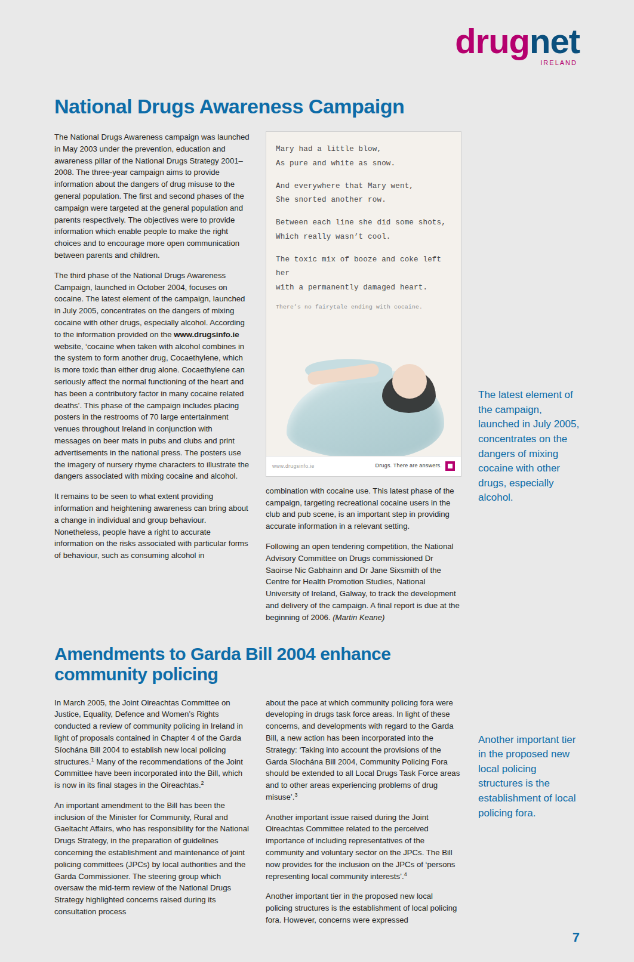drug net
IRELAND
National Drugs Awareness Campaign
The National Drugs Awareness campaign was launched in May 2003 under the prevention, education and awareness pillar of the National Drugs Strategy 2001–2008. The three-year campaign aims to provide information about the dangers of drug misuse to the general population. The first and second phases of the campaign were targeted at the general population and parents respectively. The objectives were to provide information which enable people to make the right choices and to encourage more open communication between parents and children.
The third phase of the National Drugs Awareness Campaign, launched in October 2004, focuses on cocaine. The latest element of the campaign, launched in July 2005, concentrates on the dangers of mixing cocaine with other drugs, especially alcohol. According to the information provided on the www.drugsinfo.ie website, ‘cocaine when taken with alcohol combines in the system to form another drug, Cocaethylene, which is more toxic than either drug alone. Cocaethylene can seriously affect the normal functioning of the heart and has been a contributory factor in many cocaine related deaths’. This phase of the campaign includes placing posters in the restrooms of 70 large entertainment venues throughout Ireland in conjunction with messages on beer mats in pubs and clubs and print advertisements in the national press. The posters use the imagery of nursery rhyme characters to illustrate the dangers associated with mixing cocaine and alcohol.
It remains to be seen to what extent providing information and heightening awareness can bring about a change in individual and group behaviour. Nonetheless, people have a right to accurate information on the risks associated with particular forms of behaviour, such as consuming alcohol in
Mary had a little blow,
As pure and white as snow.
And everywhere that Mary went,
She snorted another row.
Between each line she did some shots,
Which really wasn’t cool.
The toxic mix of booze and coke left her
with a permanently damaged heart.
There’s no fairytale ending with cocaine.
www.drugsinfo.ie Drugs. There are answers.
combination with cocaine use. This latest phase of the campaign, targeting recreational cocaine users in the club and pub scene, is an important step in providing accurate information in a relevant setting.
Following an open tendering competition, the National Advisory Committee on Drugs commissioned Dr Saoirse Nic Gabhainn and Dr Jane Sixsmith of the Centre for Health Promotion Studies, National University of Ireland, Galway, to track the development and delivery of the campaign. A final report is due at the beginning of 2006. (Martin Keane)
The latest element of the campaign, launched in July 2005, concentrates on the dangers of mixing cocaine with other drugs, especially alcohol.
Amendments to Garda Bill 2004 enhance
community policing
In March 2005, the Joint Oireachtas Committee on Justice, Equality, Defence and Women’s Rights conducted a review of community policing in Ireland in light of proposals contained in Chapter 4 of the Garda Síochána Bill 2004 to establish new local policing structures.1 Many of the recommendations of the Joint Committee have been incorporated into the Bill, which is now in its final stages in the Oireachtas.2
An important amendment to the Bill has been the inclusion of the Minister for Community, Rural and Gaeltacht Affairs, who has responsibility for the National Drugs Strategy, in the preparation of guidelines concerning the establishment and maintenance of joint policing committees (JPCs) by local authorities and the Garda Commissioner. The steering group which oversaw the mid-term review of the National Drugs Strategy highlighted concerns raised during its consultation process
about the pace at which community policing fora were developing in drugs task force areas. In light of these concerns, and developments with regard to the Garda Bill, a new action has been incorporated into the Strategy: ‘Taking into account the provisions of the Garda Síochána Bill 2004, Community Policing Fora should be extended to all Local Drugs Task Force areas and to other areas experiencing problems of drug misuse’.3
Another important issue raised during the Joint Oireachtas Committee related to the perceived importance of including representatives of the community and voluntary sector on the JPCs. The Bill now provides for the inclusion on the JPCs of ‘persons representing local community interests’.4
Another important tier in the proposed new local policing structures is the establishment of local policing fora. However, concerns were expressed
Another important tier in the proposed new local policing structures is the establishment of local policing fora.
7